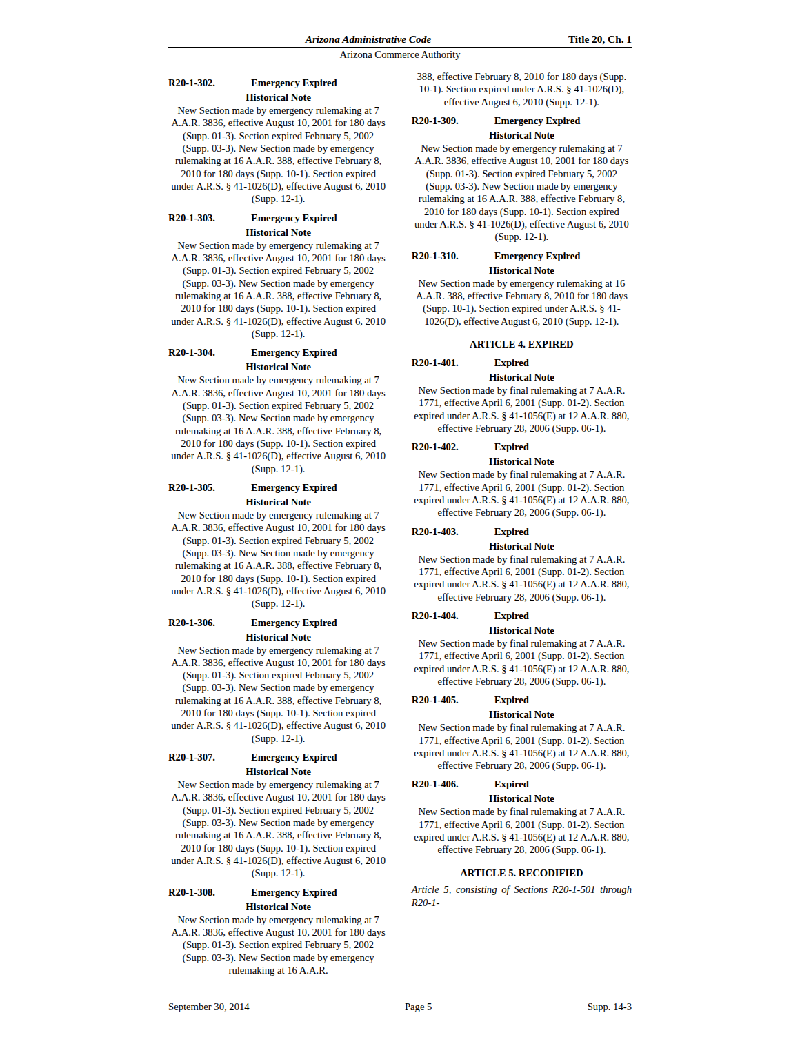Arizona Administrative Code
Title 20, Ch. 1
Arizona Commerce Authority
R20-1-302. Emergency Expired
Historical Note
New Section made by emergency rulemaking at 7 A.A.R. 3836, effective August 10, 2001 for 180 days (Supp. 01-3). Section expired February 5, 2002 (Supp. 03-3). New Section made by emergency rulemaking at 16 A.A.R. 388, effective February 8, 2010 for 180 days (Supp. 10-1). Section expired under A.R.S. § 41-1026(D), effective August 6, 2010 (Supp. 12-1).
R20-1-303. Emergency Expired
Historical Note
New Section made by emergency rulemaking at 7 A.A.R. 3836, effective August 10, 2001 for 180 days (Supp. 01-3). Section expired February 5, 2002 (Supp. 03-3). New Section made by emergency rulemaking at 16 A.A.R. 388, effective February 8, 2010 for 180 days (Supp. 10-1). Section expired under A.R.S. § 41-1026(D), effective August 6, 2010 (Supp. 12-1).
R20-1-304. Emergency Expired
Historical Note
New Section made by emergency rulemaking at 7 A.A.R. 3836, effective August 10, 2001 for 180 days (Supp. 01-3). Section expired February 5, 2002 (Supp. 03-3). New Section made by emergency rulemaking at 16 A.A.R. 388, effective February 8, 2010 for 180 days (Supp. 10-1). Section expired under A.R.S. § 41-1026(D), effective August 6, 2010 (Supp. 12-1).
R20-1-305. Emergency Expired
Historical Note
New Section made by emergency rulemaking at 7 A.A.R. 3836, effective August 10, 2001 for 180 days (Supp. 01-3). Section expired February 5, 2002 (Supp. 03-3). New Section made by emergency rulemaking at 16 A.A.R. 388, effective February 8, 2010 for 180 days (Supp. 10-1). Section expired under A.R.S. § 41-1026(D), effective August 6, 2010 (Supp. 12-1).
R20-1-306. Emergency Expired
Historical Note
New Section made by emergency rulemaking at 7 A.A.R. 3836, effective August 10, 2001 for 180 days (Supp. 01-3). Section expired February 5, 2002 (Supp. 03-3). New Section made by emergency rulemaking at 16 A.A.R. 388, effective February 8, 2010 for 180 days (Supp. 10-1). Section expired under A.R.S. § 41-1026(D), effective August 6, 2010 (Supp. 12-1).
R20-1-307. Emergency Expired
Historical Note
New Section made by emergency rulemaking at 7 A.A.R. 3836, effective August 10, 2001 for 180 days (Supp. 01-3). Section expired February 5, 2002 (Supp. 03-3). New Section made by emergency rulemaking at 16 A.A.R. 388, effective February 8, 2010 for 180 days (Supp. 10-1). Section expired under A.R.S. § 41-1026(D), effective August 6, 2010 (Supp. 12-1).
R20-1-308. Emergency Expired
Historical Note
New Section made by emergency rulemaking at 7 A.A.R. 3836, effective August 10, 2001 for 180 days (Supp. 01-3). Section expired February 5, 2002 (Supp. 03-3). New Section made by emergency rulemaking at 16 A.A.R.
388, effective February 8, 2010 for 180 days (Supp. 10-1). Section expired under A.R.S. § 41-1026(D), effective August 6, 2010 (Supp. 12-1).
R20-1-309. Emergency Expired
Historical Note
New Section made by emergency rulemaking at 7 A.A.R. 3836, effective August 10, 2001 for 180 days (Supp. 01-3). Section expired February 5, 2002 (Supp. 03-3). New Section made by emergency rulemaking at 16 A.A.R. 388, effective February 8, 2010 for 180 days (Supp. 10-1). Section expired under A.R.S. § 41-1026(D), effective August 6, 2010 (Supp. 12-1).
R20-1-310. Emergency Expired
Historical Note
New Section made by emergency rulemaking at 16 A.A.R. 388, effective February 8, 2010 for 180 days (Supp. 10-1). Section expired under A.R.S. § 41-1026(D), effective August 6, 2010 (Supp. 12-1).
ARTICLE 4. EXPIRED
R20-1-401. Expired
Historical Note
New Section made by final rulemaking at 7 A.A.R. 1771, effective April 6, 2001 (Supp. 01-2). Section expired under A.R.S. § 41-1056(E) at 12 A.A.R. 880, effective February 28, 2006 (Supp. 06-1).
R20-1-402. Expired
Historical Note
New Section made by final rulemaking at 7 A.A.R. 1771, effective April 6, 2001 (Supp. 01-2). Section expired under A.R.S. § 41-1056(E) at 12 A.A.R. 880, effective February 28, 2006 (Supp. 06-1).
R20-1-403. Expired
Historical Note
New Section made by final rulemaking at 7 A.A.R. 1771, effective April 6, 2001 (Supp. 01-2). Section expired under A.R.S. § 41-1056(E) at 12 A.A.R. 880, effective February 28, 2006 (Supp. 06-1).
R20-1-404. Expired
Historical Note
New Section made by final rulemaking at 7 A.A.R. 1771, effective April 6, 2001 (Supp. 01-2). Section expired under A.R.S. § 41-1056(E) at 12 A.A.R. 880, effective February 28, 2006 (Supp. 06-1).
R20-1-405. Expired
Historical Note
New Section made by final rulemaking at 7 A.A.R. 1771, effective April 6, 2001 (Supp. 01-2). Section expired under A.R.S. § 41-1056(E) at 12 A.A.R. 880, effective February 28, 2006 (Supp. 06-1).
R20-1-406. Expired
Historical Note
New Section made by final rulemaking at 7 A.A.R. 1771, effective April 6, 2001 (Supp. 01-2). Section expired under A.R.S. § 41-1056(E) at 12 A.A.R. 880, effective February 28, 2006 (Supp. 06-1).
ARTICLE 5. RECODIFIED
Article 5, consisting of Sections R20-1-501 through R20-1-
September 30, 2014
Page 5
Supp. 14-3